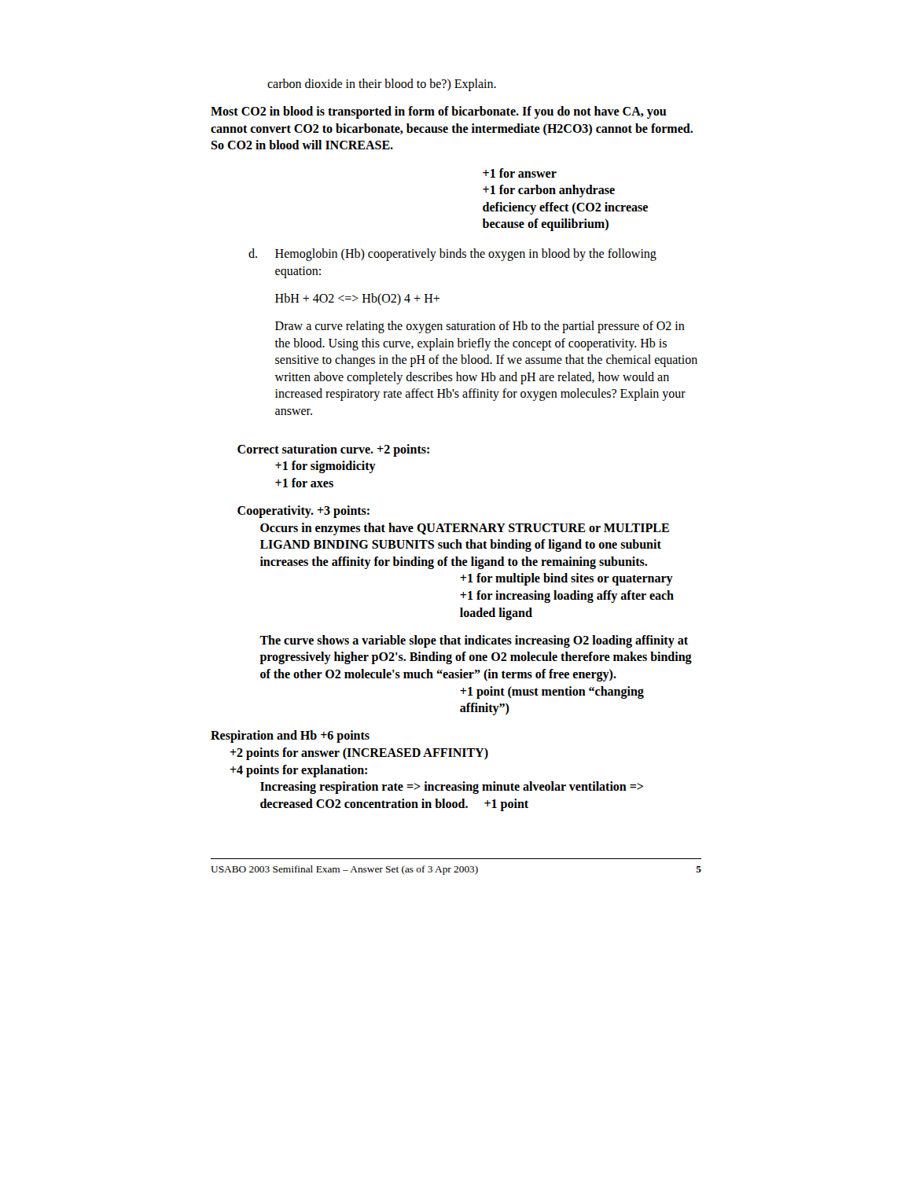carbon dioxide in their blood to be?) Explain.
Most CO2 in blood is transported in form of bicarbonate. If you do not have CA, you cannot convert CO2 to bicarbonate, because the intermediate (H2CO3) cannot be formed. So CO2 in blood will INCREASE.
+1 for answer
+1 for carbon anhydrase
deficiency effect (CO2 increase
because of equilibrium)
d.
Hemoglobin (Hb) cooperatively binds the oxygen in blood by the following equation:
HbH + 4O2 <=> Hb(O2) 4 + H+
Draw a curve relating the oxygen saturation of Hb to the partial pressure of O2 in the blood. Using this curve, explain briefly the concept of cooperativity. Hb is sensitive to changes in the pH of the blood. If we assume that the chemical equation written above completely describes how Hb and pH are related, how would an increased respiratory rate affect Hb's affinity for oxygen molecules? Explain your answer.
Correct saturation curve. +2 points:
+1 for sigmoidicity
+1 for axes
Cooperativity. +3 points:
Occurs in enzymes that have QUATERNARY STRUCTURE or MULTIPLE LIGAND BINDING SUBUNITS such that binding of ligand to one subunit increases the affinity for binding of the ligand to the remaining subunits.
+1 for multiple bind sites or quaternary
+1 for increasing loading affy after each
loaded ligand
The curve shows a variable slope that indicates increasing O2 loading affinity at progressively higher pO2's. Binding of one O2 molecule therefore makes binding of the other O2 molecule's much “easier” (in terms of free energy).
+1 point (must mention “changing
affinity”)
Respiration and Hb +6 points
+2 points for answer (INCREASED AFFINITY)
+4 points for explanation:
Increasing respiration rate => increasing minute alveolar ventilation =>
decreased CO2 concentration in blood. +1 point
USABO 2003 Semifinal Exam – Answer Set (as of 3 Apr 2003) 5